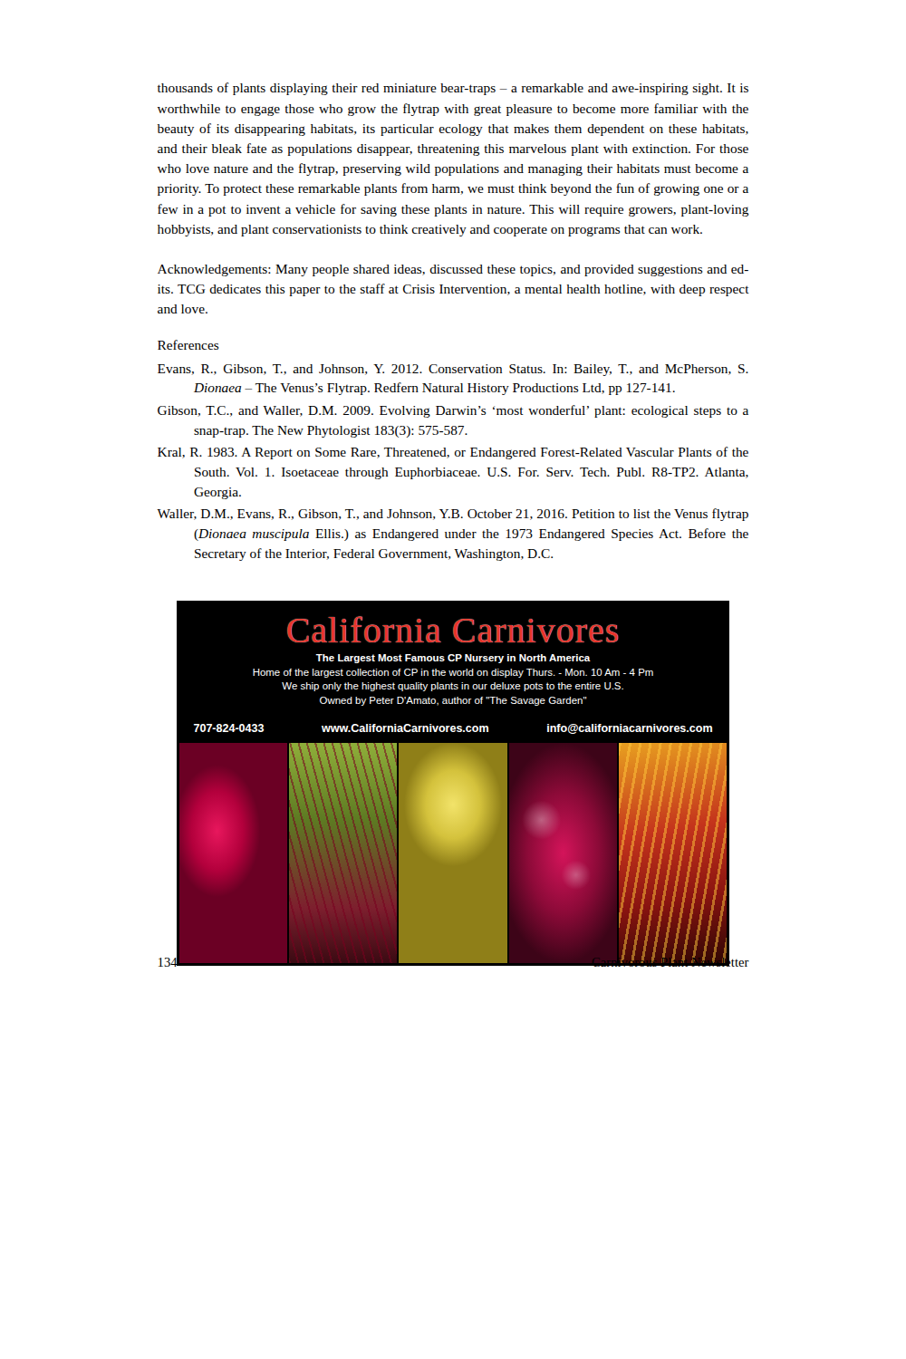thousands of plants displaying their red miniature bear-traps – a remarkable and awe-inspiring sight. It is worthwhile to engage those who grow the flytrap with great pleasure to become more familiar with the beauty of its disappearing habitats, its particular ecology that makes them dependent on these habitats, and their bleak fate as populations disappear, threatening this marvelous plant with extinction. For those who love nature and the flytrap, preserving wild populations and managing their habitats must become a priority. To protect these remarkable plants from harm, we must think beyond the fun of growing one or a few in a pot to invent a vehicle for saving these plants in nature. This will require growers, plant-loving hobbyists, and plant conservationists to think creatively and cooperate on programs that can work.
Acknowledgements: Many people shared ideas, discussed these topics, and provided suggestions and edits. TCG dedicates this paper to the staff at Crisis Intervention, a mental health hotline, with deep respect and love.
References
Evans, R., Gibson, T., and Johnson, Y. 2012. Conservation Status. In: Bailey, T., and McPherson, S. Dionaea – The Venus’s Flytrap. Redfern Natural History Productions Ltd, pp 127-141.
Gibson, T.C., and Waller, D.M. 2009. Evolving Darwin’s ‘most wonderful’ plant: ecological steps to a snap-trap. The New Phytologist 183(3): 575-587.
Kral, R. 1983. A Report on Some Rare, Threatened, or Endangered Forest-Related Vascular Plants of the South. Vol. 1. Isoetaceae through Euphorbiaceae. U.S. For. Serv. Tech. Publ. R8-TP2. Atlanta, Georgia.
Waller, D.M., Evans, R., Gibson, T., and Johnson, Y.B. October 21, 2016. Petition to list the Venus flytrap (Dionaea muscipula Ellis.) as Endangered under the 1973 Endangered Species Act. Before the Secretary of the Interior, Federal Government, Washington, D.C.
California Carnivores
The Largest Most Famous CP Nursery in North America
Home of the largest collection of CP in the world on display Thurs. - Mon. 10 Am - 4 Pm
We ship only the highest quality plants in our deluxe pots to the entire U.S.
Owned by Peter D'Amato, author of "The Savage Garden"
707-824-0433 www.CaliforniaCarnivores.com info@californiacarnivores.com
134 Carnivorous Plant Newsletter